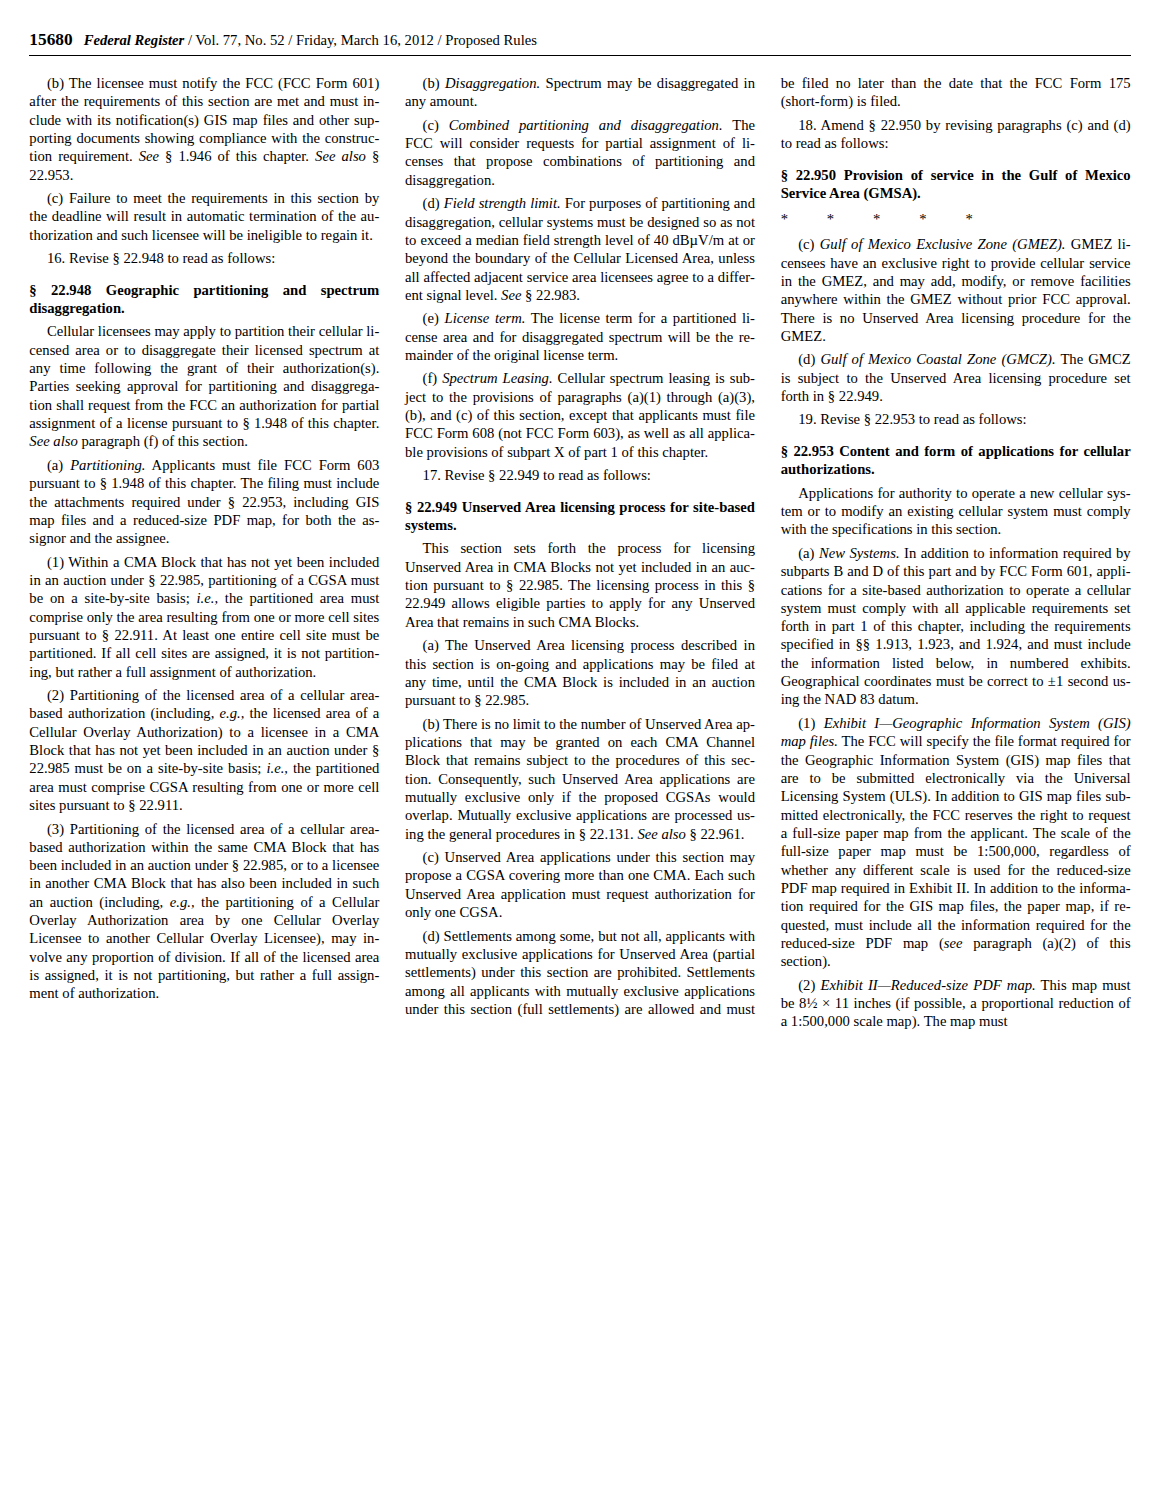15680 Federal Register / Vol. 77, No. 52 / Friday, March 16, 2012 / Proposed Rules
(b) The licensee must notify the FCC (FCC Form 601) after the requirements of this section are met and must include with its notification(s) GIS map files and other supporting documents showing compliance with the construction requirement. See § 1.946 of this chapter. See also § 22.953.
(c) Failure to meet the requirements in this section by the deadline will result in automatic termination of the authorization and such licensee will be ineligible to regain it.
16. Revise § 22.948 to read as follows:
§ 22.948 Geographic partitioning and spectrum disaggregation.
Cellular licensees may apply to partition their cellular licensed area or to disaggregate their licensed spectrum at any time following the grant of their authorization(s). Parties seeking approval for partitioning and disaggregation shall request from the FCC an authorization for partial assignment of a license pursuant to § 1.948 of this chapter. See also paragraph (f) of this section.
(a) Partitioning. Applicants must file FCC Form 603 pursuant to § 1.948 of this chapter. The filing must include the attachments required under § 22.953, including GIS map files and a reduced-size PDF map, for both the assignor and the assignee.
(1) Within a CMA Block that has not yet been included in an auction under § 22.985, partitioning of a CGSA must be on a site-by-site basis; i.e., the partitioned area must comprise only the area resulting from one or more cell sites pursuant to § 22.911. At least one entire cell site must be partitioned. If all cell sites are assigned, it is not partitioning, but rather a full assignment of authorization.
(2) Partitioning of the licensed area of a cellular area-based authorization (including, e.g., the licensed area of a Cellular Overlay Authorization) to a licensee in a CMA Block that has not yet been included in an auction under § 22.985 must be on a site-by-site basis; i.e., the partitioned area must comprise CGSA resulting from one or more cell sites pursuant to § 22.911.
(3) Partitioning of the licensed area of a cellular area-based authorization within the same CMA Block that has been included in an auction under § 22.985, or to a licensee in another CMA Block that has also been included in such an auction (including, e.g., the partitioning of a Cellular Overlay Authorization area by one Cellular Overlay Licensee to another Cellular Overlay Licensee), may involve any proportion of division. If all of the licensed area is assigned, it is not partitioning, but rather a full assignment of authorization.
(b) Disaggregation. Spectrum may be disaggregated in any amount.
(c) Combined partitioning and disaggregation. The FCC will consider requests for partial assignment of licenses that propose combinations of partitioning and disaggregation.
(d) Field strength limit. For purposes of partitioning and disaggregation, cellular systems must be designed so as not to exceed a median field strength level of 40 dBµV/m at or beyond the boundary of the Cellular Licensed Area, unless all affected adjacent service area licensees agree to a different signal level. See § 22.983.
(e) License term. The license term for a partitioned license area and for disaggregated spectrum will be the remainder of the original license term.
(f) Spectrum Leasing. Cellular spectrum leasing is subject to the provisions of paragraphs (a)(1) through (a)(3), (b), and (c) of this section, except that applicants must file FCC Form 608 (not FCC Form 603), as well as all applicable provisions of subpart X of part 1 of this chapter.
17. Revise § 22.949 to read as follows:
§ 22.949 Unserved Area licensing process for site-based systems.
This section sets forth the process for licensing Unserved Area in CMA Blocks not yet included in an auction pursuant to § 22.985. The licensing process in this § 22.949 allows eligible parties to apply for any Unserved Area that remains in such CMA Blocks.
(a) The Unserved Area licensing process described in this section is on-going and applications may be filed at any time, until the CMA Block is included in an auction pursuant to § 22.985.
(b) There is no limit to the number of Unserved Area applications that may be granted on each CMA Channel Block that remains subject to the procedures of this section. Consequently, such Unserved Area applications are mutually exclusive only if the proposed CGSAs would overlap. Mutually exclusive applications are processed using the general procedures in § 22.131. See also § 22.961.
(c) Unserved Area applications under this section may propose a CGSA covering more than one CMA. Each such Unserved Area application must request authorization for only one CGSA.
(d) Settlements among some, but not all, applicants with mutually exclusive applications for Unserved Area (partial settlements) under this section are prohibited. Settlements among all applicants with mutually exclusive applications under this section (full settlements) are allowed and must be filed no later than the date that the FCC Form 175 (short-form) is filed.
18. Amend § 22.950 by revising paragraphs (c) and (d) to read as follows:
§ 22.950 Provision of service in the Gulf of Mexico Service Area (GMSA).
* * * * *
(c) Gulf of Mexico Exclusive Zone (GMEZ). GMEZ licensees have an exclusive right to provide cellular service in the GMEZ, and may add, modify, or remove facilities anywhere within the GMEZ without prior FCC approval. There is no Unserved Area licensing procedure for the GMEZ.
(d) Gulf of Mexico Coastal Zone (GMCZ). The GMCZ is subject to the Unserved Area licensing procedure set forth in § 22.949.
19. Revise § 22.953 to read as follows:
§ 22.953 Content and form of applications for cellular authorizations.
Applications for authority to operate a new cellular system or to modify an existing cellular system must comply with the specifications in this section.
(a) New Systems. In addition to information required by subparts B and D of this part and by FCC Form 601, applications for a site-based authorization to operate a cellular system must comply with all applicable requirements set forth in part 1 of this chapter, including the requirements specified in §§ 1.913, 1.923, and 1.924, and must include the information listed below, in numbered exhibits. Geographical coordinates must be correct to ±1 second using the NAD 83 datum.
(1) Exhibit I—Geographic Information System (GIS) map files. The FCC will specify the file format required for the Geographic Information System (GIS) map files that are to be submitted electronically via the Universal Licensing System (ULS). In addition to GIS map files submitted electronically, the FCC reserves the right to request a full-size paper map from the applicant. The scale of the full-size paper map must be 1:500,000, regardless of whether any different scale is used for the reduced-size PDF map required in Exhibit II. In addition to the information required for the GIS map files, the paper map, if requested, must include all the information required for the reduced-size PDF map (see paragraph (a)(2) of this section).
(2) Exhibit II—Reduced-size PDF map. This map must be 8½ × 11 inches (if possible, a proportional reduction of a 1:500,000 scale map). The map must